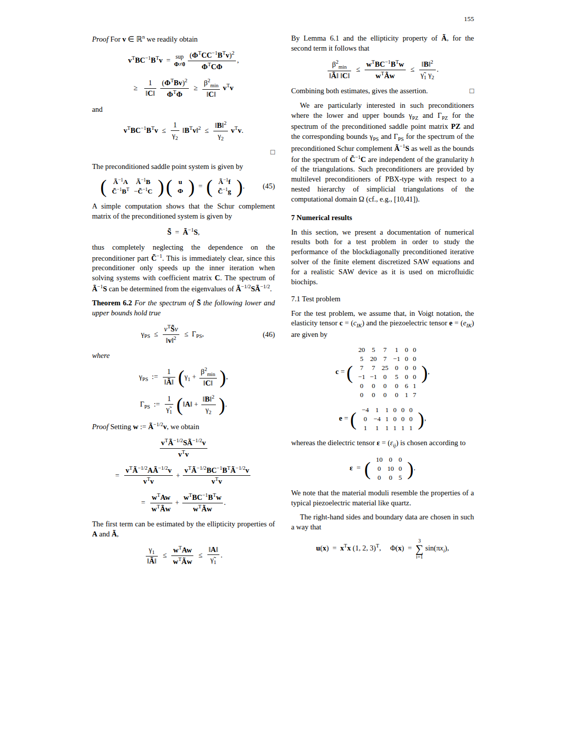155
Proof For v ∈ ℝn we readily obtain
vTBC−1BTv = sup Φ≠0 (ΦTCC−1BTv)2 ΦTCΦ,
≥ 1‖C‖ (ΦTBv)2 ΦTΦ ≥ β2min‖C‖ vTv
and
vTBC−1BTv ≤ 1 γ2 ‖BTv‖2 ≤ ‖B‖2 γ2 vTv.
□
The preconditioned saddle point system is given by
(
| Ã −1 A | Ã −1 B |
| C̃ −1 B T | − C̃ −1 C |
) (
| u |
| Φ |
) = (
| Ã −1 f |
| C̃ −1 g |
).
(45)
A simple computation shows that the Schur complement matrix of the preconditioned system is given by
S̃ = Ã−1S,
thus completely neglecting the dependence on the preconditioner part C̃−1. This is immediately clear, since this preconditioner only speeds up the inner iteration when solving systems with coefficient matrix C. The spectrum of Ã−1S can be determined from the eigenvalues of Ã−1/2SÃ−1/2.
Theorem 6.2 For the spectrum of S̃ the following lower and upper bounds hold true
γPS ≤ vTS̃v‖v‖2 ≤ ΓPS,
(46)
where
γPS := 1‖Ã‖ (γ1 + β2min‖C‖ ),
ΓPS := 1 γ̃1 (‖A‖ + ‖B‖2 γ2 ).
Proof Setting w := Ã−1/2v, we obtain
vTÃ−1/2SÃ−1/2v vTv
= vTÃ−1/2AÃ−1/2v vTv + vTÃ−1/2BC−1BTÃ−1/2v vTv
= wTAw wTÃw + wTBC−1BTw wTÃw.
The first term can be estimated by the ellipticity properties of A and Ã,
γ1‖Ã‖ ≤ wTAw wTÃw ≤ ‖A‖γ̃1.
By Lemma 6.1 and the ellipticity property of Ã, for the second term it follows that
β2min‖Ã‖ ‖C‖ ≤ wTBC−1BTw wTÃw ≤ ‖B‖2 γ̃1 γ2.
Combining both estimates, gives the assertion. □
We are particularly interested in such preconditioners where the lower and upper bounds γPZ and ΓPZ for the spectrum of the preconditioned saddle point matrix PZ and the corresponding bounds γPS and ΓPS for the spectrum of the preconditioned Schur complement Ã−1S as well as the bounds for the spectrum of C̃−1C are independent of the granularity h of the triangulations. Such preconditioners are provided by multilevel preconditioners of PBX-type with respect to a nested hierarchy of simplicial triangulations of the computational domain Ω (cf., e.g., [10,41]).
7 Numerical results
In this section, we present a documentation of numerical results both for a test problem in order to study the performance of the blockdiagonally preconditioned iterative solver of the finite element discretized SAW equations and for a realistic SAW device as it is used on microfluidic biochips.
7.1 Test problem
For the test problem, we assume that, in Voigt notation, the elasticity tensor c = (cIK) and the piezoelectric tensor e = (eIK) are given by
c = (
| 20 | 5 | 7 | 1 | 0 | 0 |
| 5 | 20 | 7 | −1 | 0 | 0 |
| 7 | 7 | 25 | 0 | 0 | 0 |
| −1 | −1 | 0 | 5 | 0 | 0 |
| 0 | 0 | 0 | 0 | 6 | 1 |
| 0 | 0 | 0 | 0 | 1 | 7 |
),
e = (
| −4 | 1 | 1 | 0 | 0 | 0 |
| 0 | −4 | 1 | 0 | 0 | 0 |
| 1 | 1 | 1 | 1 | 1 | 1 |
),
whereas the dielectric tensor ε = (εij) is chosen according to
ε = (
| 10 | 0 | 0 |
| 0 | 10 | 0 |
| 0 | 0 | 5 |
).
We note that the material moduli resemble the properties of a typical piezoelectric material like quartz.
The right-hand sides and boundary data are chosen in such a way that
u(x) = xTx (1, 2, 3)T, Φ(x) = 3 ∑ i=1 sin(πxi),